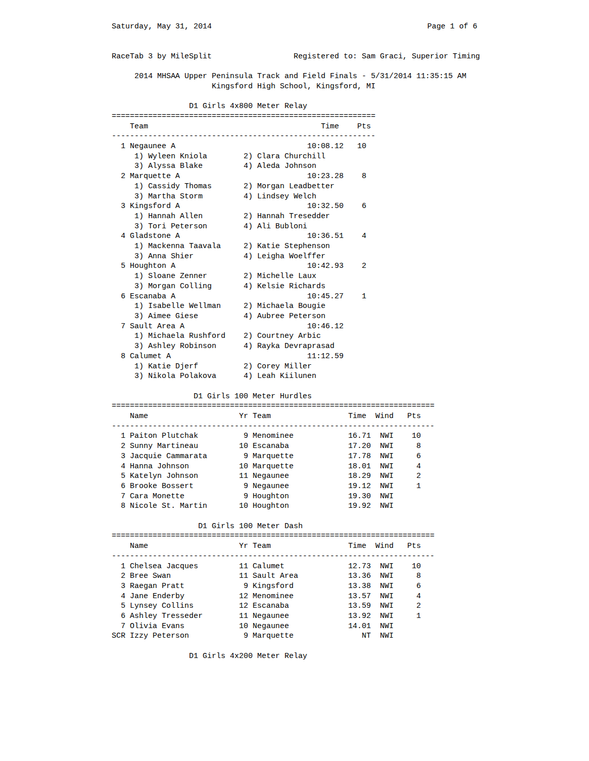Saturday, May 31, 2014 Page 1 of 6
RaceTab 3 by MileSplit                  Registered to: Sam Graci, Superior Timing

     2014 MHSAA Upper Peninsula Track and Field Finals - 5/31/2014 11:35:15 AM
                      Kingsford High School, Kingsford, MI

                 D1 Girls 4x800 Meter Relay
==========================================================
    Team                                      Time    Pts
----------------------------------------------------------
  1 Negaunee A                             10:08.12   10
     1) Wyleen Kniola        2) Clara Churchill
     3) Alyssa Blake         4) Aleda Johnson
  2 Marquette A                            10:23.28    8
     1) Cassidy Thomas       2) Morgan Leadbetter
     3) Martha Storm         4) Lindsey Welch
  3 Kingsford A                            10:32.50    6
     1) Hannah Allen         2) Hannah Tresedder
     3) Tori Peterson        4) Ali Bubloni
  4 Gladstone A                            10:36.51    4
     1) Mackenna Taavala     2) Katie Stephenson
     3) Anna Shier           4) Leigha Woelffer
  5 Houghton A                             10:42.93    2
     1) Sloane Zenner        2) Michelle Laux
     3) Morgan Colling       4) Kelsie Richards
  6 Escanaba A                             10:45.27    1
     1) Isabelle Wellman     2) Michaela Bougie
     3) Aimee Giese          4) Aubree Peterson
  7 Sault Area A                           10:46.12
     1) Michaela Rushford    2) Courtney Arbic
     3) Ashley Robinson      4) Rayka Devraprasad
  8 Calumet A                              11:12.59
     1) Katie Djerf          2) Corey Miller
     3) Nikola Polakova      4) Leah Kiilunen

                  D1 Girls 100 Meter Hurdles
=======================================================================
    Name                    Yr Team                 Time  Wind   Pts
-----------------------------------------------------------------------
  1 Paiton Plutchak          9 Menominee            16.71  NWI    10
  2 Sunny Martineau         10 Escanaba             17.20  NWI     8
  3 Jacquie Cammarata        9 Marquette            17.78  NWI     6
  4 Hanna Johnson           10 Marquette            18.01  NWI     4
  5 Katelyn Johnson         11 Negaunee             18.29  NWI     2
  6 Brooke Bossert           9 Negaunee             19.12  NWI     1
  7 Cara Monette             9 Houghton             19.30  NWI
  8 Nicole St. Martin       10 Houghton             19.92  NWI

                   D1 Girls 100 Meter Dash
=======================================================================
    Name                    Yr Team                 Time  Wind   Pts
-----------------------------------------------------------------------
  1 Chelsea Jacques         11 Calumet              12.73  NWI    10
  2 Bree Swan               11 Sault Area           13.36  NWI     8
  3 Raegan Pratt             9 Kingsford            13.38  NWI     6
  4 Jane Enderby            12 Menominee            13.57  NWI     4
  5 Lynsey Collins          12 Escanaba             13.59  NWI     2
  6 Ashley Tresseder        11 Negaunee             13.92  NWI     1
  7 Olivia Evans            10 Negaunee             14.01  NWI
SCR Izzy Peterson            9 Marquette               NT  NWI

                 D1 Girls 4x200 Meter Relay